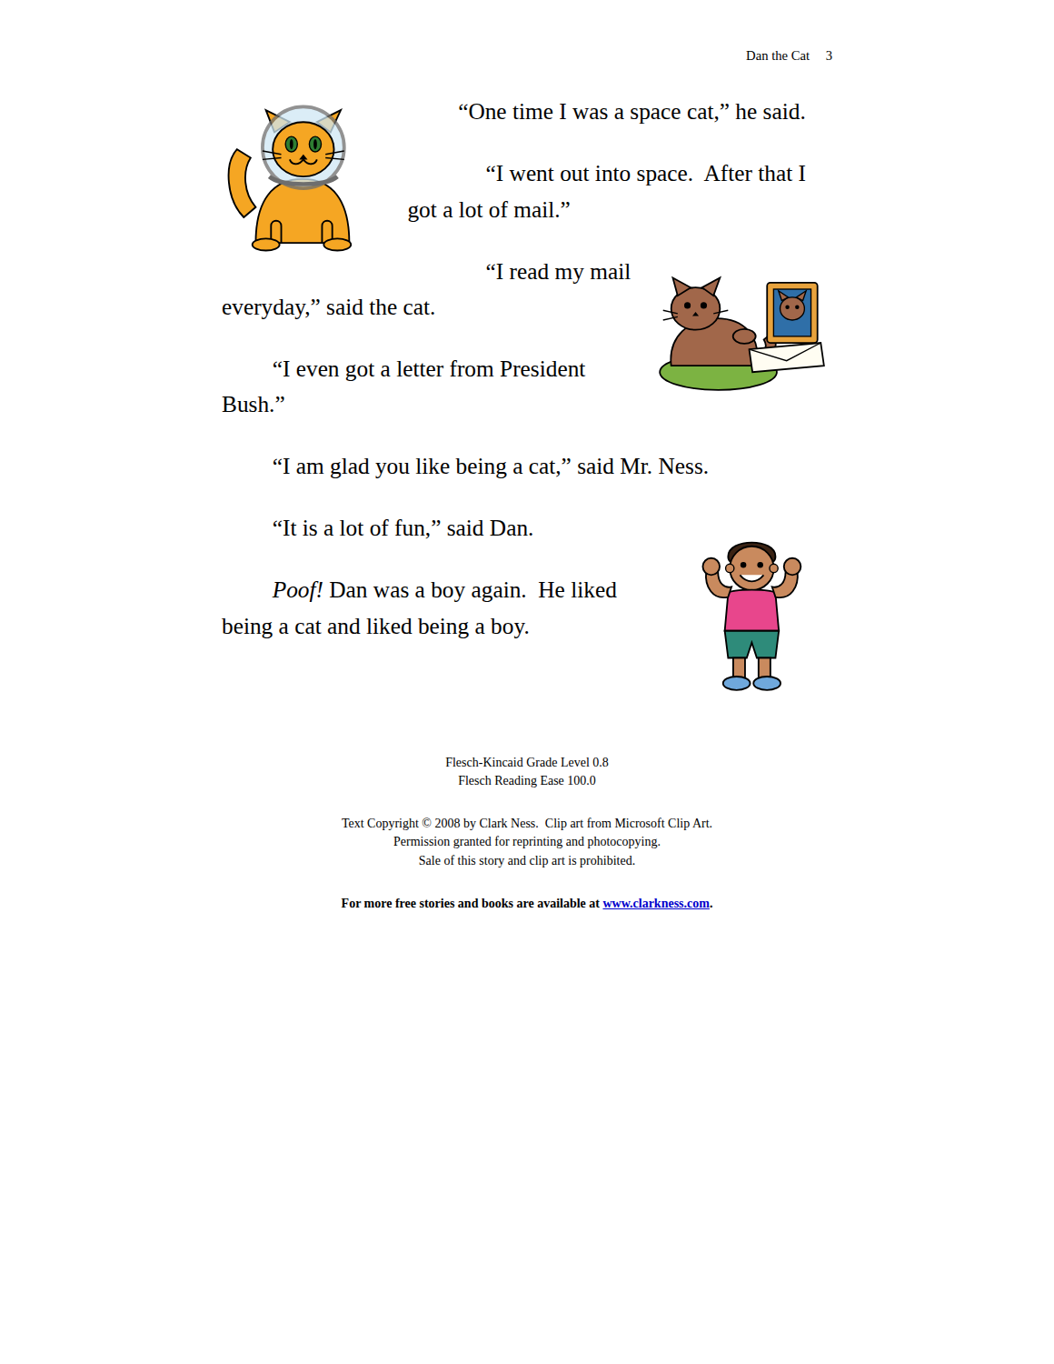Dan the Cat 3
“One time I was a space cat,” he said.
“I went out into space. After that I got a lot of mail.”
“I read my mail everyday,” said the cat.
“I even got a letter from President Bush.”
“I am glad you like being a cat,” said Mr. Ness.
“It is a lot of fun,” said Dan.
Poof! Dan was a boy again. He liked being a cat and liked being a boy.
Flesch-Kincaid Grade Level 0.8
Flesch Reading Ease 100.0
Text Copyright © 2008 by Clark Ness. Clip art from Microsoft Clip Art.
Permission granted for reprinting and photocopying.
Sale of this story and clip art is prohibited.
For more free stories and books are available at www.clarkness.com.